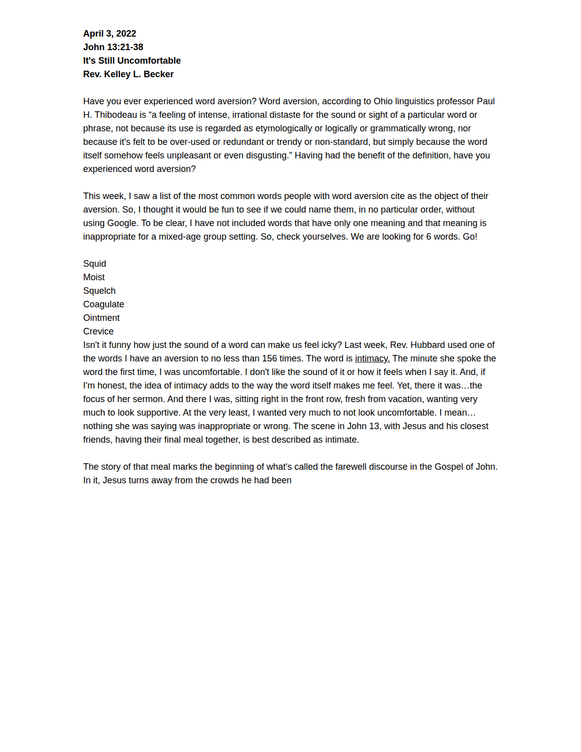April 3, 2022
John 13:21-38
It's Still Uncomfortable
Rev. Kelley L. Becker
Have you ever experienced word aversion? Word aversion, according to Ohio linguistics professor Paul H. Thibodeau is “a feeling of intense, irrational distaste for the sound or sight of a particular word or phrase, not because its use is regarded as etymologically or logically or grammatically wrong, nor because it's felt to be over-used or redundant or trendy or non-standard, but simply because the word itself somehow feels unpleasant or even disgusting.” Having had the benefit of the definition, have you experienced word aversion?
This week, I saw a list of the most common words people with word aversion cite as the object of their aversion. So, I thought it would be fun to see if we could name them, in no particular order, without using Google. To be clear, I have not included words that have only one meaning and that meaning is inappropriate for a mixed-age group setting. So, check yourselves. We are looking for 6 words. Go!
Squid
Moist
Squelch
Coagulate
Ointment
Crevice
Isn't it funny how just the sound of a word can make us feel icky? Last week, Rev. Hubbard used one of the words I have an aversion to no less than 156 times. The word is intimacy. The minute she spoke the word the first time, I was uncomfortable. I don't like the sound of it or how it feels when I say it. And, if I'm honest, the idea of intimacy adds to the way the word itself makes me feel. Yet, there it was…the focus of her sermon. And there I was, sitting right in the front row, fresh from vacation, wanting very much to look supportive. At the very least, I wanted very much to not look uncomfortable. I mean…nothing she was saying was inappropriate or wrong. The scene in John 13, with Jesus and his closest friends, having their final meal together, is best described as intimate.
The story of that meal marks the beginning of what's called the farewell discourse in the Gospel of John. In it, Jesus turns away from the crowds he had been